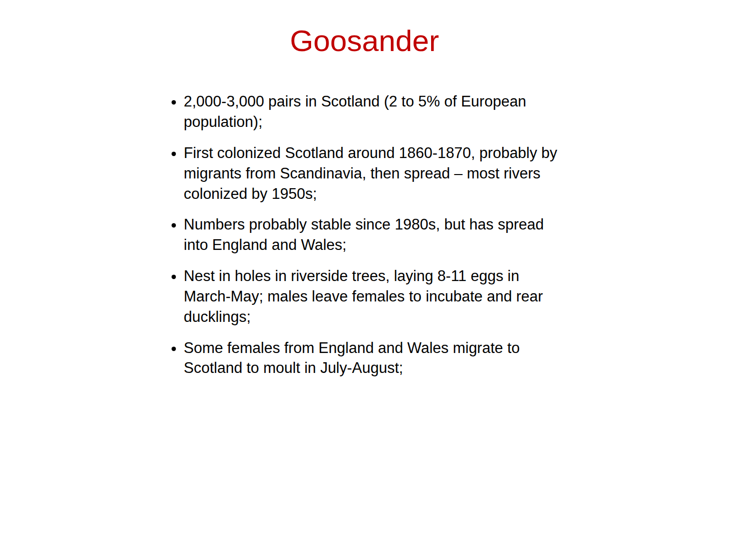Goosander
2,000-3,000 pairs in Scotland (2 to 5% of European population);
First colonized Scotland around 1860-1870, probably by migrants from Scandinavia, then spread – most rivers colonized by 1950s;
Numbers probably stable since 1980s, but has spread into England and Wales;
Nest in holes in riverside trees, laying 8-11 eggs in March-May; males leave females to incubate and rear ducklings;
Some females from England and Wales migrate to Scotland to moult in July-August;